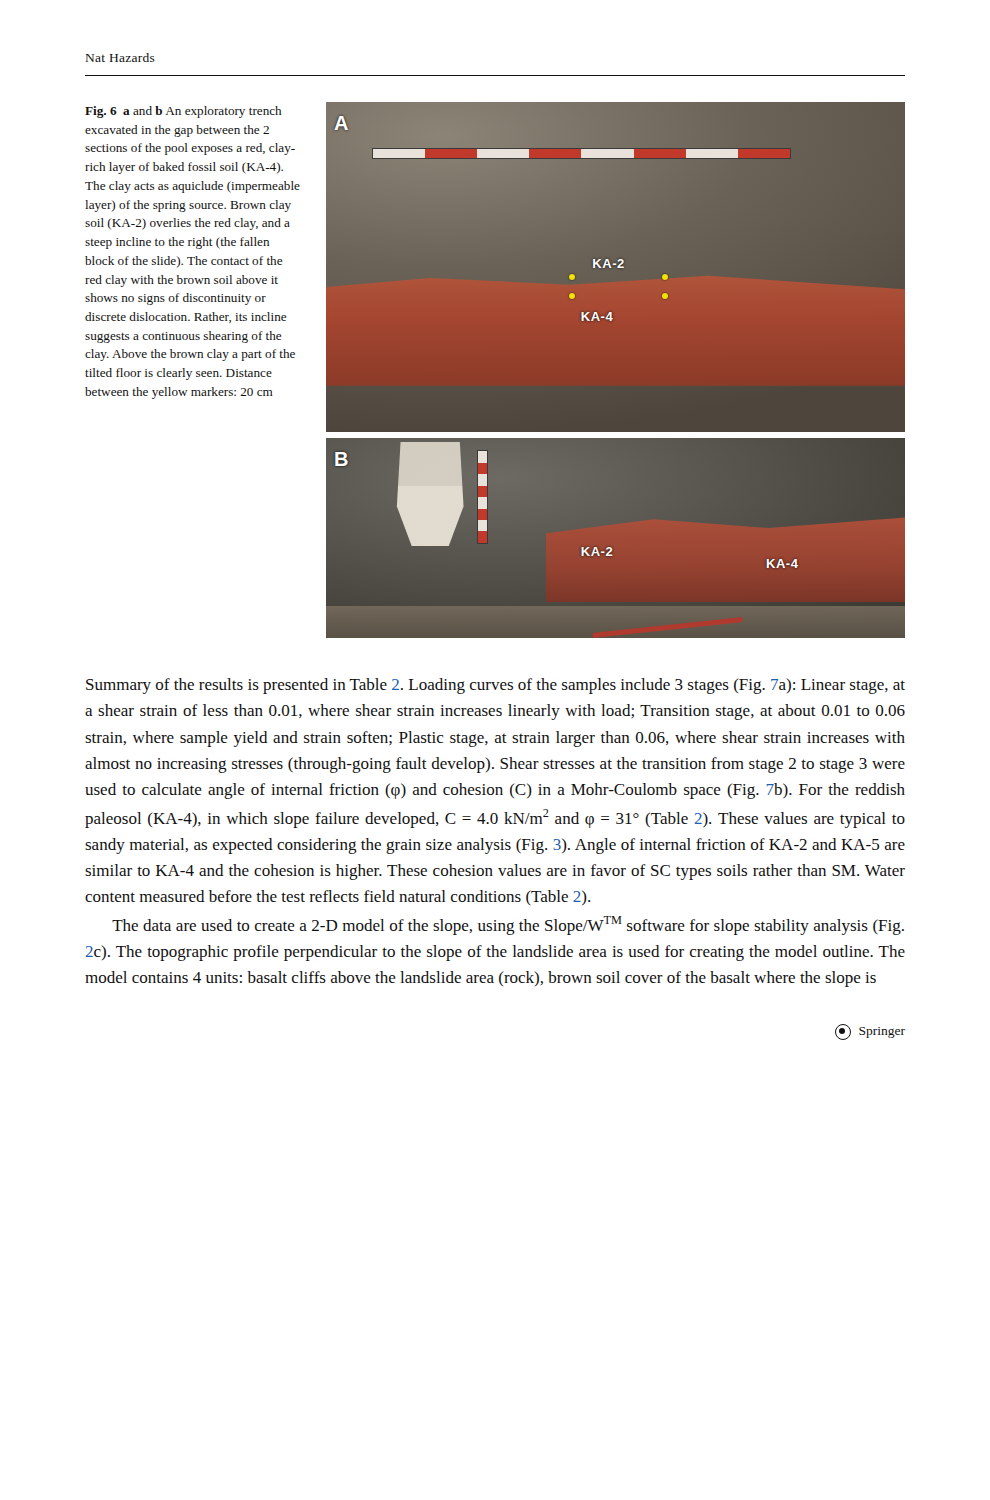Nat Hazards
Fig. 6 a and b An exploratory trench excavated in the gap between the 2 sections of the pool exposes a red, clay-rich layer of baked fossil soil (KA-4). The clay acts as aquiclude (impermeable layer) of the spring source. Brown clay soil (KA-2) overlies the red clay, and a steep incline to the right (the fallen block of the slide). The contact of the red clay with the brown soil above it shows no signs of discontinuity or discrete dislocation. Rather, its incline suggests a continuous shearing of the clay. Above the brown clay a part of the tilted floor is clearly seen. Distance between the yellow markers: 20 cm
A KA-2 KA-4
B KA-2 KA-4
Summary of the results is presented in Table 2. Loading curves of the samples include 3 stages (Fig. 7a): Linear stage, at a shear strain of less than 0.01, where shear strain increases linearly with load; Transition stage, at about 0.01 to 0.06 strain, where sample yield and strain soften; Plastic stage, at strain larger than 0.06, where shear strain increases with almost no increasing stresses (through-going fault develop). Shear stresses at the transition from stage 2 to stage 3 were used to calculate angle of internal friction (φ) and cohesion (C) in a Mohr-Coulomb space (Fig. 7b). For the reddish paleosol (KA-4), in which slope failure developed, C = 4.0 kN/m2 and φ = 31° (Table 2). These values are typical to sandy material, as expected considering the grain size analysis (Fig. 3). Angle of internal friction of KA-2 and KA-5 are similar to KA-4 and the cohesion is higher. These cohesion values are in favor of SC types soils rather than SM. Water content measured before the test reflects field natural conditions (Table 2).
The data are used to create a 2-D model of the slope, using the Slope/WTM software for slope stability analysis (Fig. 2c). The topographic profile perpendicular to the slope of the landslide area is used for creating the model outline. The model contains 4 units: basalt cliffs above the landslide area (rock), brown soil cover of the basalt where the slope is
Springer